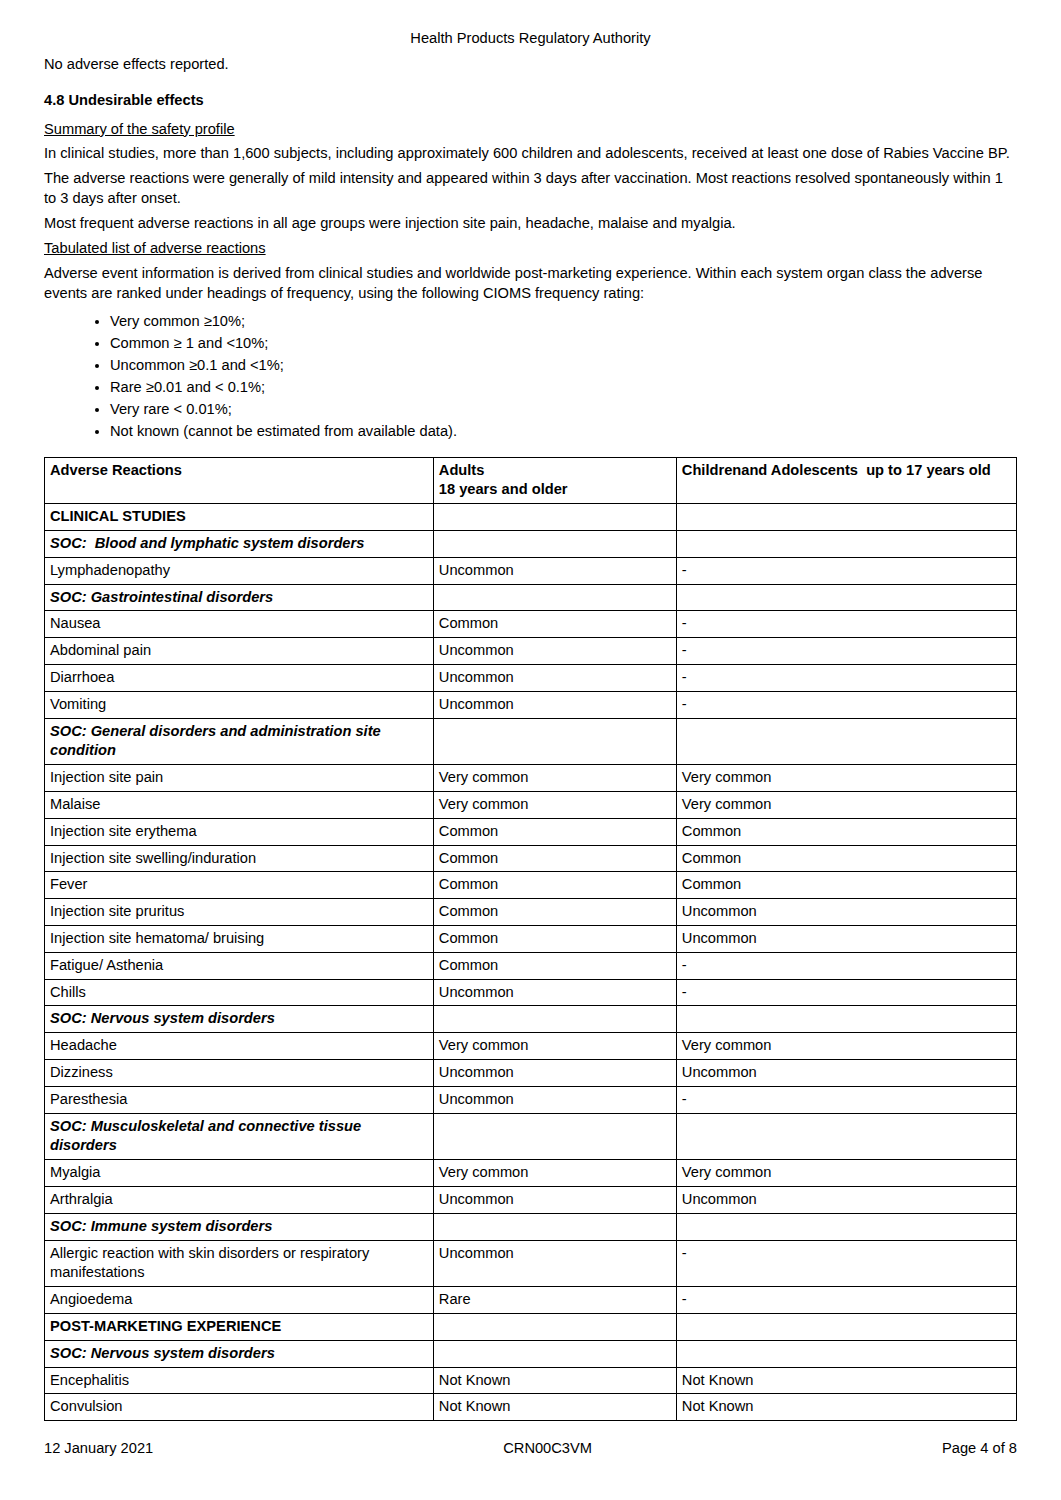Health Products Regulatory Authority
No adverse effects reported.
4.8 Undesirable effects
Summary of the safety profile
In clinical studies, more than 1,600 subjects, including approximately 600 children and adolescents, received at least one dose of Rabies Vaccine BP.
The adverse reactions were generally of mild intensity and appeared within 3 days after vaccination. Most reactions resolved spontaneously within 1 to 3 days after onset.
Most frequent adverse reactions in all age groups were injection site pain, headache, malaise and myalgia.
Tabulated list of adverse reactions
Adverse event information is derived from clinical studies and worldwide post-marketing experience. Within each system organ class the adverse events are ranked under headings of frequency, using the following CIOMS frequency rating:
Very common ≥10%;
Common ≥ 1 and <10%;
Uncommon ≥0.1 and <1%;
Rare ≥0.01 and < 0.1%;
Very rare < 0.01%;
Not known (cannot be estimated from available data).
| Adverse Reactions | Adults 18 years and older | Children and Adolescents up to 17 years old |
| --- | --- | --- |
| CLINICAL STUDIES | | |
| SOC: Blood and lymphatic system disorders | | |
| Lymphadenopathy | Uncommon | - |
| SOC: Gastrointestinal disorders | | |
| Nausea | Common | - |
| Abdominal pain | Uncommon | - |
| Diarrhoea | Uncommon | - |
| Vomiting | Uncommon | - |
| SOC: General disorders and administration site condition | | |
| Injection site pain | Very common | Very common |
| Malaise | Very common | Very common |
| Injection site erythema | Common | Common |
| Injection site swelling/induration | Common | Common |
| Fever | Common | Common |
| Injection site pruritus | Common | Uncommon |
| Injection site hematoma/ bruising | Common | Uncommon |
| Fatigue/ Asthenia | Common | - |
| Chills | Uncommon | - |
| SOC: Nervous system disorders | | |
| Headache | Very common | Very common |
| Dizziness | Uncommon | Uncommon |
| Paresthesia | Uncommon | - |
| SOC: Musculoskeletal and connective tissue disorders | | |
| Myalgia | Very common | Very common |
| Arthralgia | Uncommon | Uncommon |
| SOC: Immune system disorders | | |
| Allergic reaction with skin disorders or respiratory manifestations | Uncommon | - |
| Angioedema | Rare | - |
| POST-MARKETING EXPERIENCE | | |
| SOC: Nervous system disorders | | |
| Encephalitis | Not Known | Not Known |
| Convulsion | Not Known | Not Known |
12 January 2021 CRN00C3VM Page 4 of 8